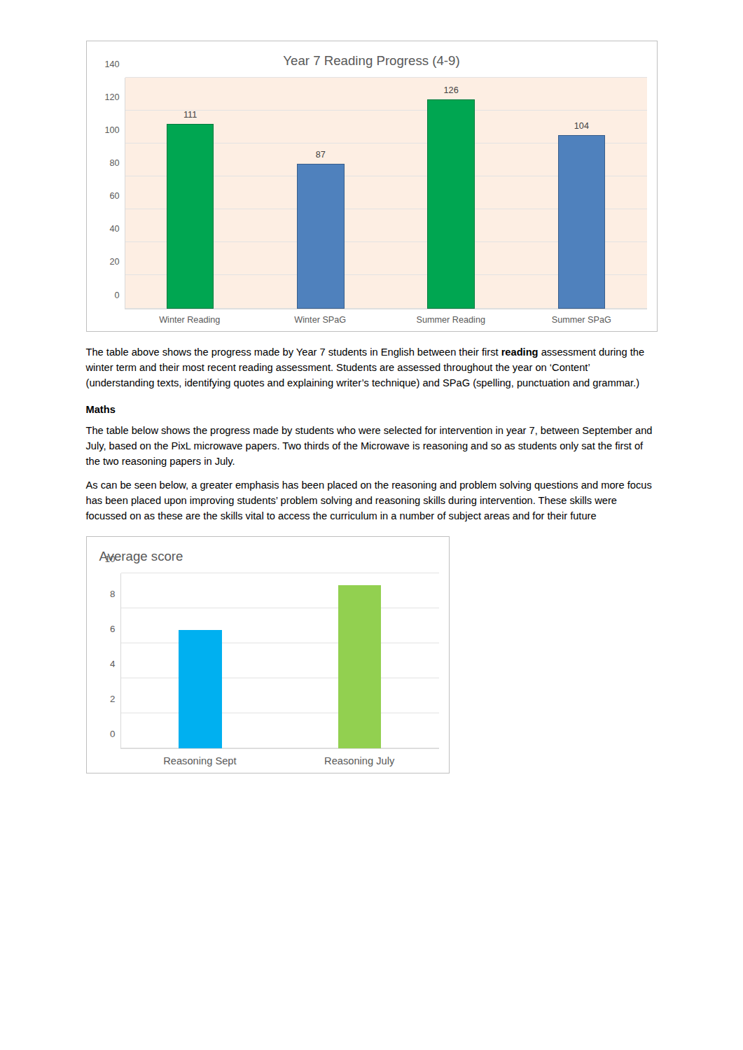Year 7 Reading Progress (4-9)
0
20
40
60
80
100
120
140
111
87
126
104
Winter Reading Winter SPaG Summer Reading Summer SPaG
The table above shows the progress made by Year 7 students in English between their first reading assessment during the winter term and their most recent reading assessment. Students are assessed throughout the year on ‘Content’ (understanding texts, identifying quotes and explaining writer’s technique) and SPaG (spelling, punctuation and grammar.)
Maths
The table below shows the progress made by students who were selected for intervention in year 7, between September and July, based on the PixL microwave papers. Two thirds of the Microwave is reasoning and so as students only sat the first of the two reasoning papers in July.
As can be seen below, a greater emphasis has been placed on the reasoning and problem solving questions and more focus has been placed upon improving students’ problem solving and reasoning skills during intervention. These skills were focussed on as these are the skills vital to access the curriculum in a number of subject areas and for their future
Average score
0
2
4
6
8
10
Reasoning Sept Reasoning July